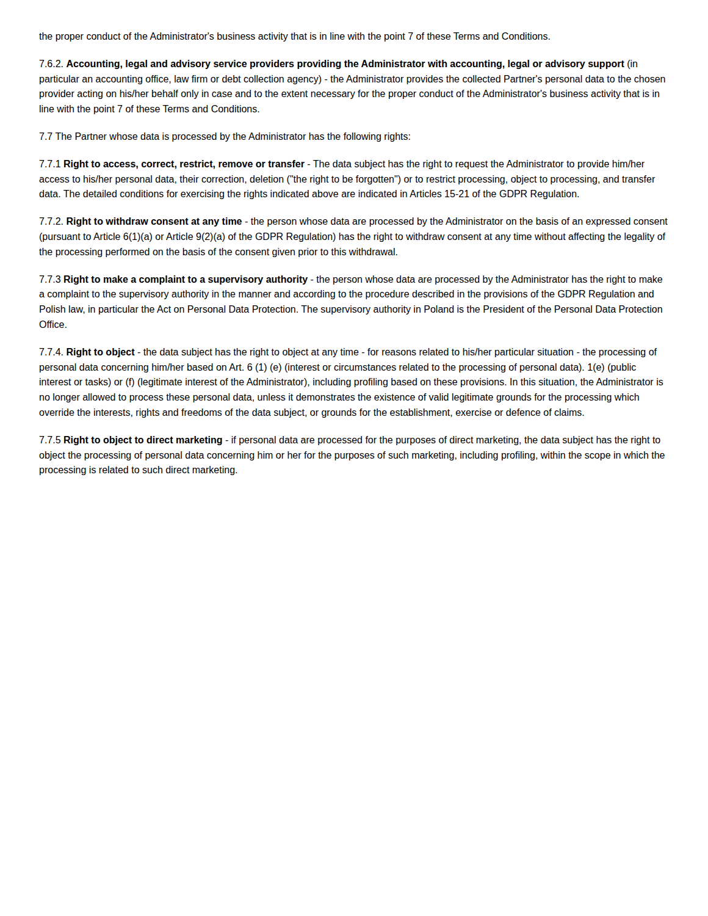the proper conduct of the Administrator's business activity that is in line with the point 7 of these Terms and Conditions.
7.6.2. Accounting, legal and advisory service providers providing the Administrator with accounting, legal or advisory support (in particular an accounting office, law firm or debt collection agency) - the Administrator provides the collected Partner's personal data to the chosen provider acting on his/her behalf only in case and to the extent necessary for the proper conduct of the Administrator's business activity that is in line with the point 7 of these Terms and Conditions.
7.7 The Partner whose data is processed by the Administrator has the following rights:
7.7.1 Right to access, correct, restrict, remove or transfer - The data subject has the right to request the Administrator to provide him/her access to his/her personal data, their correction, deletion ("the right to be forgotten") or to restrict processing, object to processing, and transfer data. The detailed conditions for exercising the rights indicated above are indicated in Articles 15-21 of the GDPR Regulation.
7.7.2. Right to withdraw consent at any time - the person whose data are processed by the Administrator on the basis of an expressed consent (pursuant to Article 6(1)(a) or Article 9(2)(a) of the GDPR Regulation) has the right to withdraw consent at any time without affecting the legality of the processing performed on the basis of the consent given prior to this withdrawal.
7.7.3 Right to make a complaint to a supervisory authority - the person whose data are processed by the Administrator has the right to make a complaint to the supervisory authority in the manner and according to the procedure described in the provisions of the GDPR Regulation and Polish law, in particular the Act on Personal Data Protection. The supervisory authority in Poland is the President of the Personal Data Protection Office.
7.7.4. Right to object - the data subject has the right to object at any time - for reasons related to his/her particular situation - the processing of personal data concerning him/her based on Art. 6 (1) (e) (interest or circumstances related to the processing of personal data). 1(e) (public interest or tasks) or (f) (legitimate interest of the Administrator), including profiling based on these provisions. In this situation, the Administrator is no longer allowed to process these personal data, unless it demonstrates the existence of valid legitimate grounds for the processing which override the interests, rights and freedoms of the data subject, or grounds for the establishment, exercise or defence of claims.
7.7.5 Right to object to direct marketing - if personal data are processed for the purposes of direct marketing, the data subject has the right to object the processing of personal data concerning him or her for the purposes of such marketing, including profiling, within the scope in which the processing is related to such direct marketing.